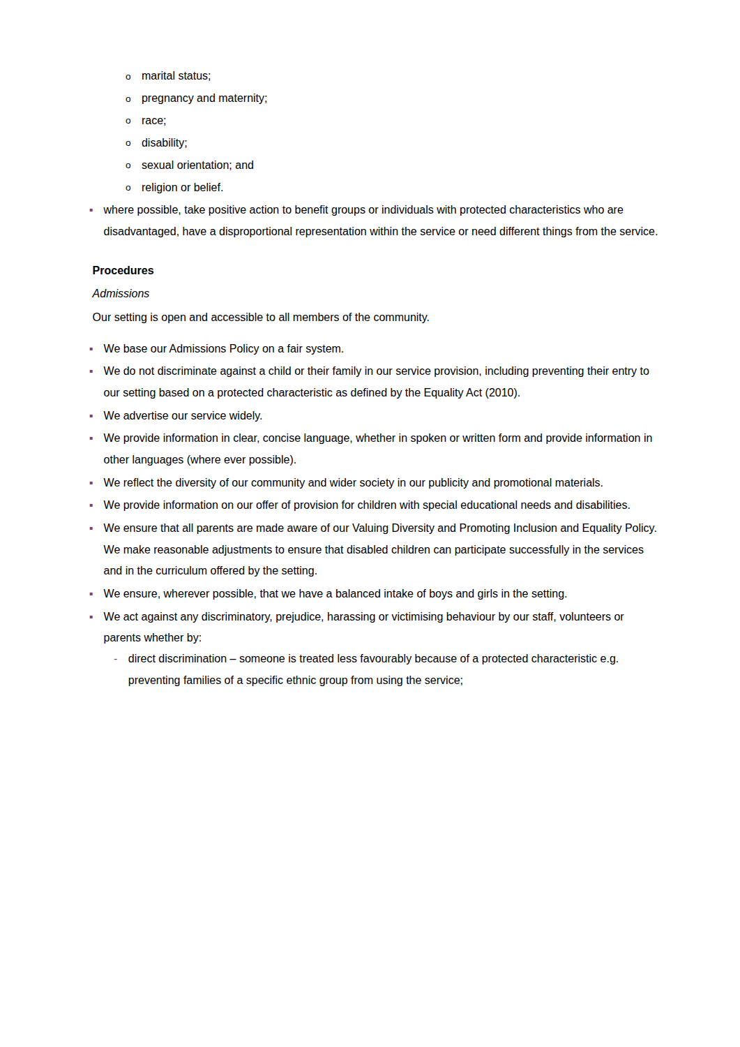marital status;
pregnancy and maternity;
race;
disability;
sexual orientation; and
religion or belief.
where possible, take positive action to benefit groups or individuals with protected characteristics who are disadvantaged, have a disproportional representation within the service or need different things from the service.
Procedures
Admissions
Our setting is open and accessible to all members of the community.
We base our Admissions Policy on a fair system.
We do not discriminate against a child or their family in our service provision, including preventing their entry to our setting based on a protected characteristic as defined by the Equality Act (2010).
We advertise our service widely.
We provide information in clear, concise language, whether in spoken or written form and provide information in other languages (where ever possible).
We reflect the diversity of our community and wider society in our publicity and promotional materials.
We provide information on our offer of provision for children with special educational needs and disabilities.
We ensure that all parents are made aware of our Valuing Diversity and Promoting Inclusion and Equality Policy.
We make reasonable adjustments to ensure that disabled children can participate successfully in the services and in the curriculum offered by the setting.
We ensure, wherever possible, that we have a balanced intake of boys and girls in the setting.
We act against any discriminatory, prejudice, harassing or victimising behaviour by our staff, volunteers or parents whether by:
direct discrimination – someone is treated less favourably because of a protected characteristic e.g. preventing families of a specific ethnic group from using the service;